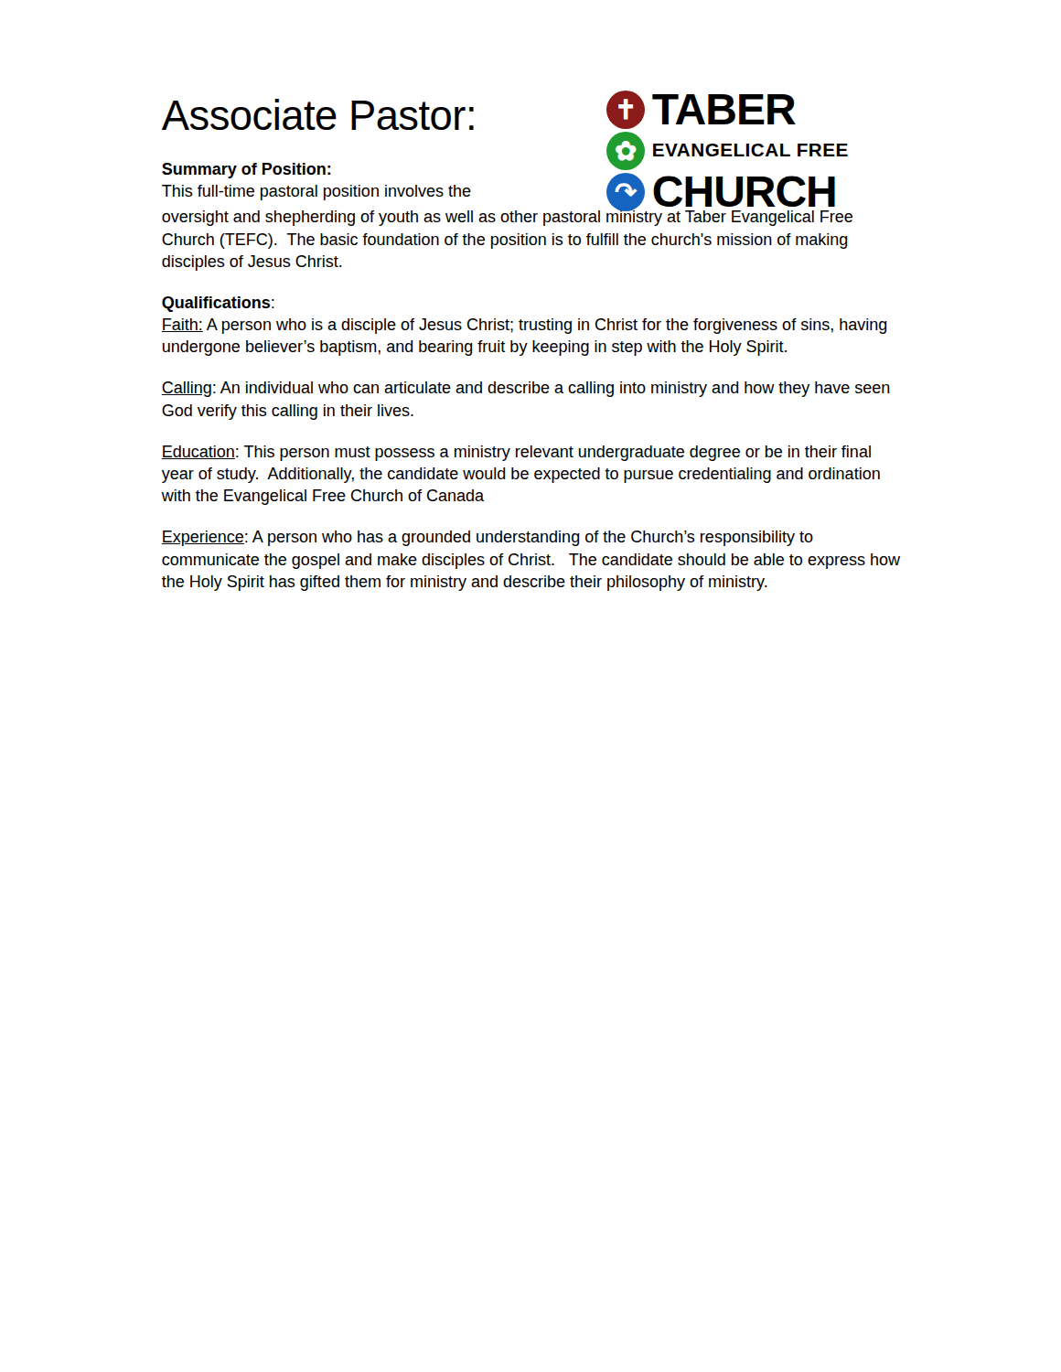✝ TABER
✿ EVANGELICAL FREE
↷ CHURCH
Associate Pastor:
Summary of Position:
This full-time pastoral position involves the
oversight and shepherding of youth as well as other pastoral ministry at Taber Evangelical Free Church (TEFC). The basic foundation of the position is to fulfill the church's mission of making disciples of Jesus Christ.
Qualifications:
Faith: A person who is a disciple of Jesus Christ; trusting in Christ for the forgiveness of sins, having undergone believer’s baptism, and bearing fruit by keeping in step with the Holy Spirit.
Calling: An individual who can articulate and describe a calling into ministry and how they have seen God verify this calling in their lives.
Education: This person must possess a ministry relevant undergraduate degree or be in their final year of study. Additionally, the candidate would be expected to pursue credentialing and ordination with the Evangelical Free Church of Canada
Experience: A person who has a grounded understanding of the Church’s responsibility to communicate the gospel and make disciples of Christ. The candidate should be able to express how the Holy Spirit has gifted them for ministry and describe their philosophy of ministry.